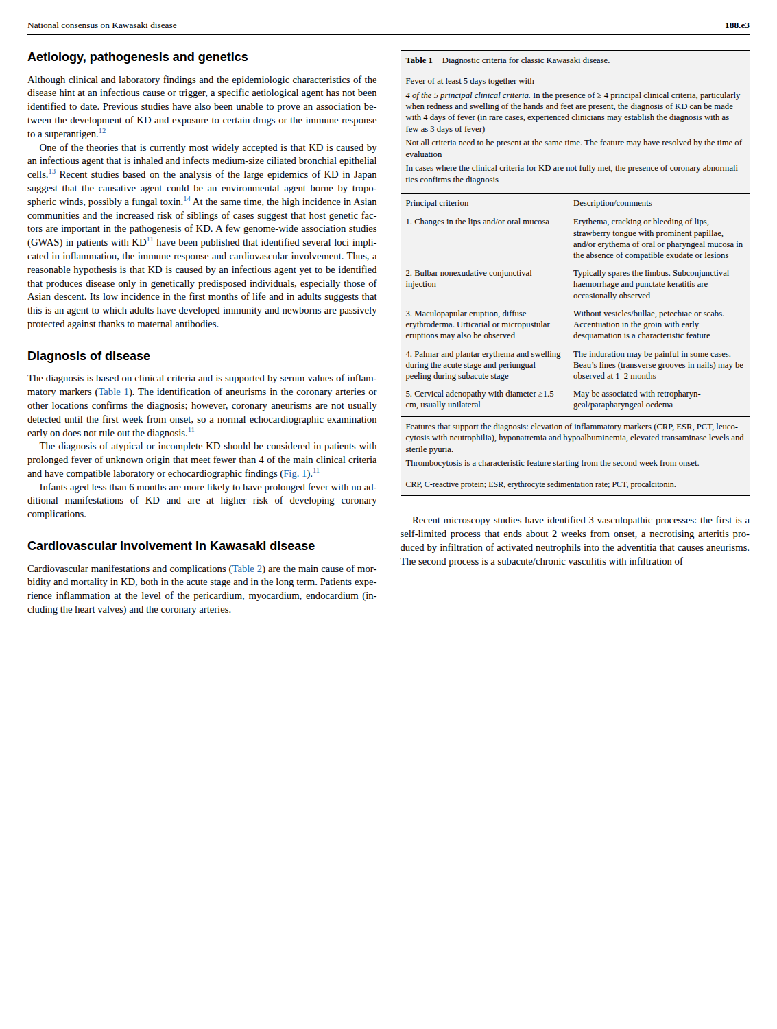National consensus on Kawasaki disease 188.e3
Aetiology, pathogenesis and genetics
Although clinical and laboratory findings and the epidemiologic characteristics of the disease hint at an infectious cause or trigger, a specific aetiological agent has not been identified to date. Previous studies have also been unable to prove an association between the development of KD and exposure to certain drugs or the immune response to a superantigen.12
One of the theories that is currently most widely accepted is that KD is caused by an infectious agent that is inhaled and infects medium-size ciliated bronchial epithelial cells.13 Recent studies based on the analysis of the large epidemics of KD in Japan suggest that the causative agent could be an environmental agent borne by tropospheric winds, possibly a fungal toxin.14 At the same time, the high incidence in Asian communities and the increased risk of siblings of cases suggest that host genetic factors are important in the pathogenesis of KD. A few genome-wide association studies (GWAS) in patients with KD11 have been published that identified several loci implicated in inflammation, the immune response and cardiovascular involvement. Thus, a reasonable hypothesis is that KD is caused by an infectious agent yet to be identified that produces disease only in genetically predisposed individuals, especially those of Asian descent. Its low incidence in the first months of life and in adults suggests that this is an agent to which adults have developed immunity and newborns are passively protected against thanks to maternal antibodies.
Diagnosis of disease
The diagnosis is based on clinical criteria and is supported by serum values of inflammatory markers (Table 1). The identification of aneurisms in the coronary arteries or other locations confirms the diagnosis; however, coronary aneurisms are not usually detected until the first week from onset, so a normal echocardiographic examination early on does not rule out the diagnosis.11
The diagnosis of atypical or incomplete KD should be considered in patients with prolonged fever of unknown origin that meet fewer than 4 of the main clinical criteria and have compatible laboratory or echocardiographic findings (Fig. 1).11
Infants aged less than 6 months are more likely to have prolonged fever with no additional manifestations of KD and are at higher risk of developing coronary complications.
Cardiovascular involvement in Kawasaki disease
Cardiovascular manifestations and complications (Table 2) are the main cause of morbidity and mortality in KD, both in the acute stage and in the long term. Patients experience inflammation at the level of the pericardium, myocardium, endocardium (including the heart valves) and the coronary arteries.
Table 1 Diagnostic criteria for classic Kawasaki disease.
Fever of at least 5 days together with
4 of the 5 principal clinical criteria. In the presence of ≥ 4 principal clinical criteria, particularly when redness and swelling of the hands and feet are present, the diagnosis of KD can be made with 4 days of fever (in rare cases, experienced clinicians may establish the diagnosis with as few as 3 days of fever)
Not all criteria need to be present at the same time. The feature may have resolved by the time of evaluation
In cases where the clinical criteria for KD are not fully met, the presence of coronary abnormalities confirms the diagnosis
| Principal criterion | Description/comments |
| --- | --- |
| 1. Changes in the lips and/or oral mucosa | Erythema, cracking or bleeding of lips, strawberry tongue with prominent papillae, and/or erythema of oral or pharyngeal mucosa in the absence of compatible exudate or lesions |
| 2. Bulbar nonexudative conjunctival injection | Typically spares the limbus. Subconjunctival haemorrhage and punctate keratitis are occasionally observed |
| 3. Maculopapular eruption, diffuse erythroderma. Urticarial or micropustular eruptions may also be observed | Without vesicles/bullae, petechiae or scabs. Accentuation in the groin with early desquamation is a characteristic feature |
| 4. Palmar and plantar erythema and swelling during the acute stage and periungual peeling during subacute stage | The induration may be painful in some cases. Beau’s lines (transverse grooves in nails) may be observed at 1–2 months |
| 5. Cervical adenopathy with diameter ≥1.5 cm, usually unilateral | May be associated with retropharyn-geal/parapharyngeal oedema |
Features that support the diagnosis: elevation of inflammatory markers (CRP, ESR, PCT, leucocytosis with neutrophilia), hyponatremia and hypoalbuminemia, elevated transaminase levels and sterile pyuria.
Thrombocytosis is a characteristic feature starting from the second week from onset.
CRP, C-reactive protein; ESR, erythrocyte sedimentation rate; PCT, procalcitonin.
Recent microscopy studies have identified 3 vasculopathic processes: the first is a self-limited process that ends about 2 weeks from onset, a necrotising arteritis produced by infiltration of activated neutrophils into the adventitia that causes aneurisms. The second process is a subacute/chronic vasculitis with infiltration of